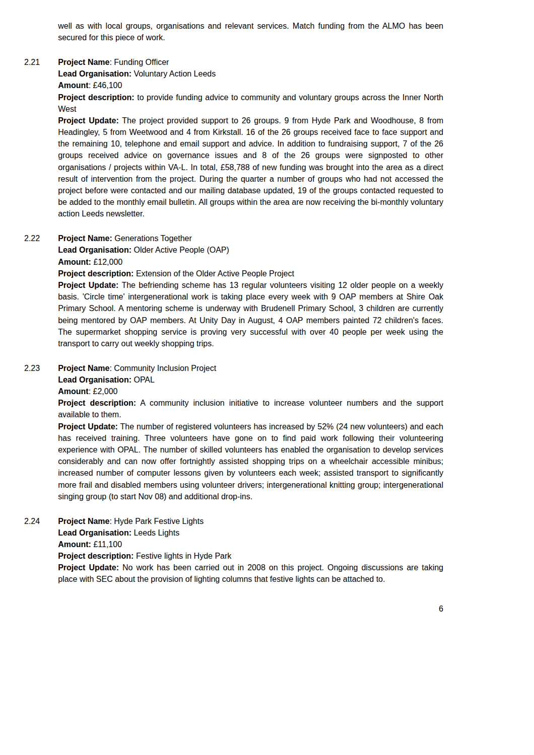well as with local groups, organisations and relevant services. Match funding from the ALMO has been secured for this piece of work.
2.21
Project Name: Funding Officer
Lead Organisation: Voluntary Action Leeds
Amount: £46,100
Project description: to provide funding advice to community and voluntary groups across the Inner North West
Project Update: The project provided support to 26 groups. 9 from Hyde Park and Woodhouse, 8 from Headingley, 5 from Weetwood and 4 from Kirkstall. 16 of the 26 groups received face to face support and the remaining 10, telephone and email support and advice. In addition to fundraising support, 7 of the 26 groups received advice on governance issues and 8 of the 26 groups were signposted to other organisations / projects within VA-L. In total, £58,788 of new funding was brought into the area as a direct result of intervention from the project. During the quarter a number of groups who had not accessed the project before were contacted and our mailing database updated, 19 of the groups contacted requested to be added to the monthly email bulletin. All groups within the area are now receiving the bi-monthly voluntary action Leeds newsletter.
2.22
Project Name: Generations Together
Lead Organisation: Older Active People (OAP)
Amount: £12,000
Project description: Extension of the Older Active People Project
Project Update: The befriending scheme has 13 regular volunteers visiting 12 older people on a weekly basis. 'Circle time' intergenerational work is taking place every week with 9 OAP members at Shire Oak Primary School. A mentoring scheme is underway with Brudenell Primary School, 3 children are currently being mentored by OAP members. At Unity Day in August, 4 OAP members painted 72 children's faces. The supermarket shopping service is proving very successful with over 40 people per week using the transport to carry out weekly shopping trips.
2.23
Project Name: Community Inclusion Project
Lead Organisation: OPAL
Amount: £2,000
Project description: A community inclusion initiative to increase volunteer numbers and the support available to them.
Project Update: The number of registered volunteers has increased by 52% (24 new volunteers) and each has received training. Three volunteers have gone on to find paid work following their volunteering experience with OPAL. The number of skilled volunteers has enabled the organisation to develop services considerably and can now offer fortnightly assisted shopping trips on a wheelchair accessible minibus; increased number of computer lessons given by volunteers each week; assisted transport to significantly more frail and disabled members using volunteer drivers; intergenerational knitting group; intergenerational singing group (to start Nov 08) and additional drop-ins.
2.24
Project Name: Hyde Park Festive Lights
Lead Organisation: Leeds Lights
Amount: £11,100
Project description: Festive lights in Hyde Park
Project Update: No work has been carried out in 2008 on this project. Ongoing discussions are taking place with SEC about the provision of lighting columns that festive lights can be attached to.
6